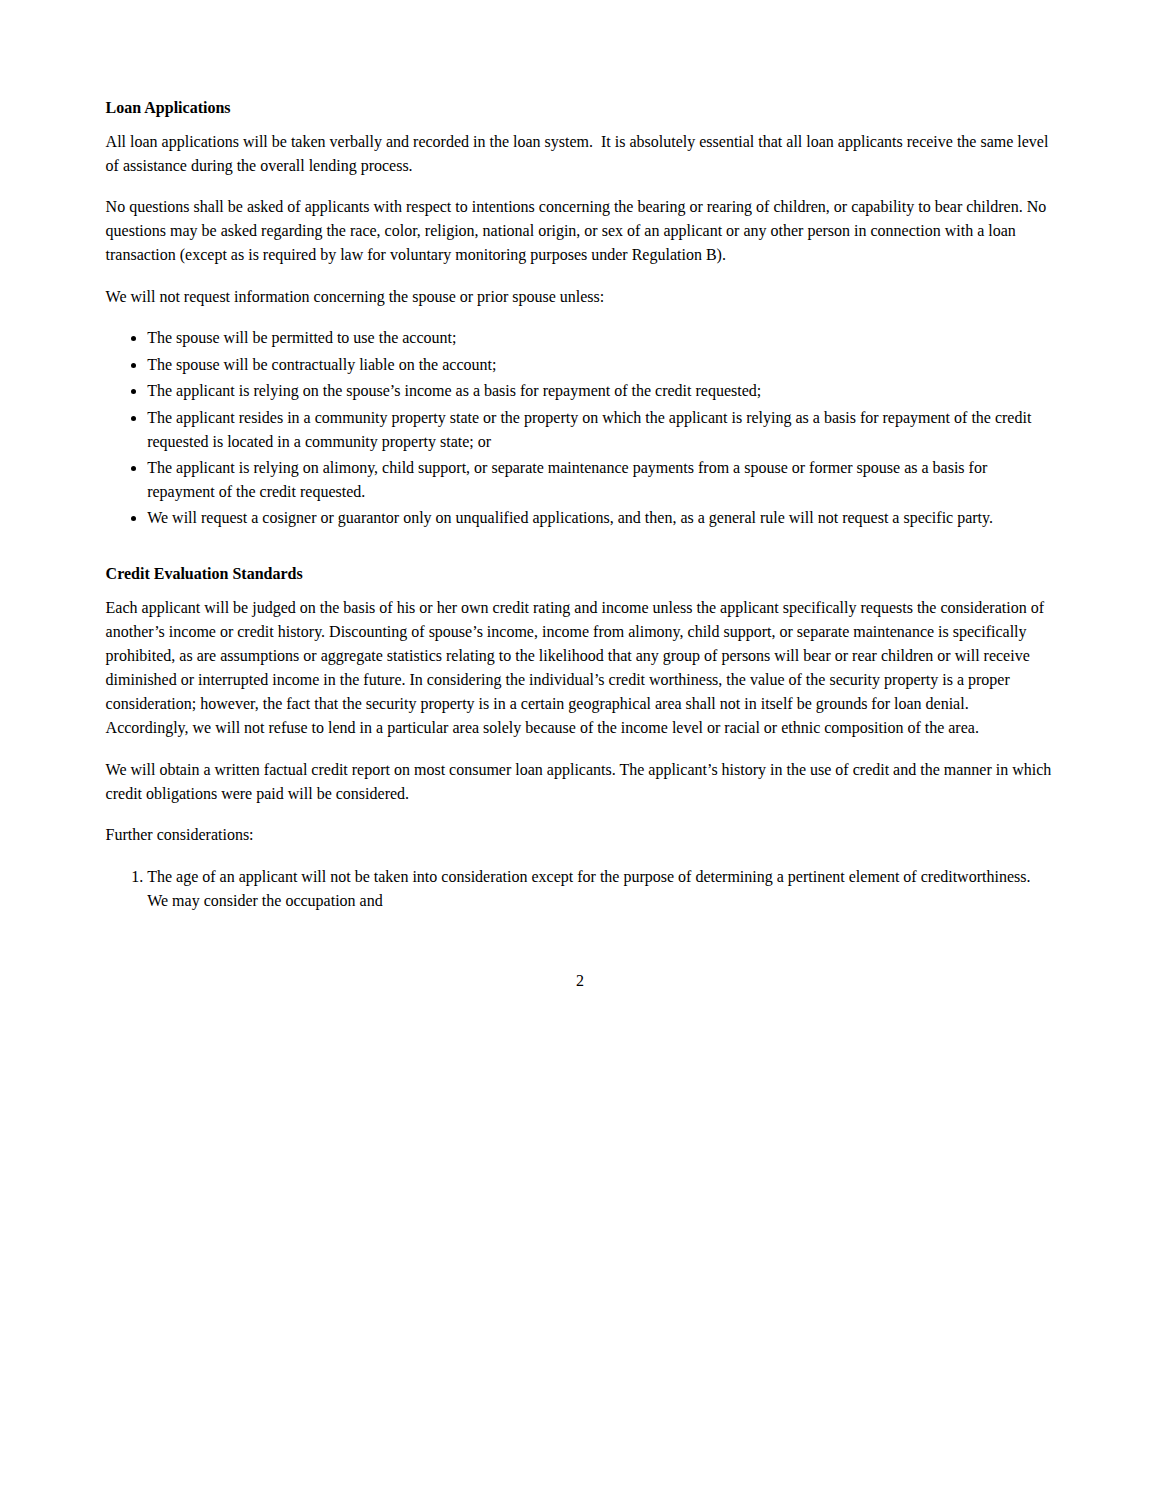Loan Applications
All loan applications will be taken verbally and recorded in the loan system. It is absolutely essential that all loan applicants receive the same level of assistance during the overall lending process.
No questions shall be asked of applicants with respect to intentions concerning the bearing or rearing of children, or capability to bear children. No questions may be asked regarding the race, color, religion, national origin, or sex of an applicant or any other person in connection with a loan transaction (except as is required by law for voluntary monitoring purposes under Regulation B).
We will not request information concerning the spouse or prior spouse unless:
The spouse will be permitted to use the account;
The spouse will be contractually liable on the account;
The applicant is relying on the spouse’s income as a basis for repayment of the credit requested;
The applicant resides in a community property state or the property on which the applicant is relying as a basis for repayment of the credit requested is located in a community property state; or
The applicant is relying on alimony, child support, or separate maintenance payments from a spouse or former spouse as a basis for repayment of the credit requested.
We will request a cosigner or guarantor only on unqualified applications, and then, as a general rule will not request a specific party.
Credit Evaluation Standards
Each applicant will be judged on the basis of his or her own credit rating and income unless the applicant specifically requests the consideration of another’s income or credit history. Discounting of spouse’s income, income from alimony, child support, or separate maintenance is specifically prohibited, as are assumptions or aggregate statistics relating to the likelihood that any group of persons will bear or rear children or will receive diminished or interrupted income in the future. In considering the individual’s credit worthiness, the value of the security property is a proper consideration; however, the fact that the security property is in a certain geographical area shall not in itself be grounds for loan denial. Accordingly, we will not refuse to lend in a particular area solely because of the income level or racial or ethnic composition of the area.
We will obtain a written factual credit report on most consumer loan applicants. The applicant’s history in the use of credit and the manner in which credit obligations were paid will be considered.
Further considerations:
The age of an applicant will not be taken into consideration except for the purpose of determining a pertinent element of creditworthiness. We may consider the occupation and
2